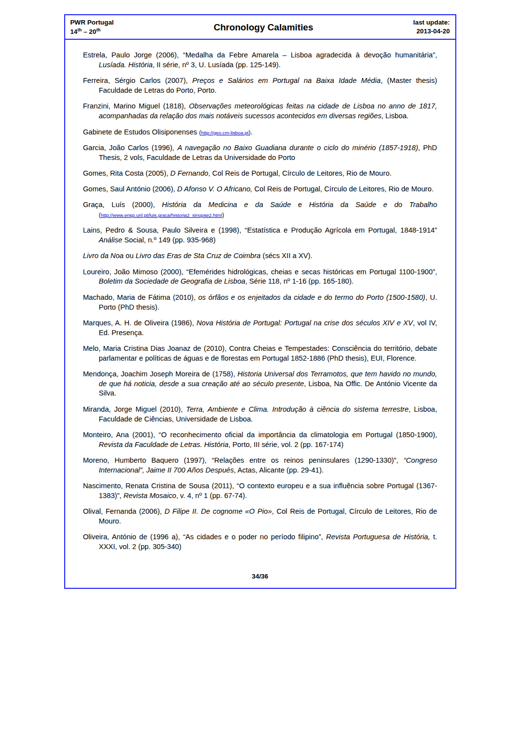PWR Portugal
14th – 20th
Chronology Calamities
last update:
2013-04-20
Estrela, Paulo Jorge (2006), “Medalha da Febre Amarela – Lisboa agradecida à devoção humanitária”, Lusíada. História, II série, nº 3, U. Lusíada (pp. 125-149).
Ferreira, Sérgio Carlos (2007), Preços e Salários em Portugal na Baixa Idade Média, (Master thesis) Faculdade de Letras do Porto, Porto.
Franzini, Marino Miguel (1818), Observações meteorológicas feitas na cidade de Lisboa no anno de 1817, acompanhadas da relação dos mais notáveis sucessos acontecidos em diversas regiões, Lisboa.
Gabinete de Estudos Olisiponenses (http://geo.cm-lisboa.pt).
Garcia, João Carlos (1996), A navegação no Baixo Guadiana durante o ciclo do minério (1857-1918), PhD Thesis, 2 vols, Faculdade de Letras da Universidade do Porto
Gomes, Rita Costa (2005), D Fernando, Col Reis de Portugal, Círculo de Leitores, Rio de Mouro.
Gomes, Saul António (2006), D Afonso V. O Africano, Col Reis de Portugal, Círculo de Leitores, Rio de Mouro.
Graça, Luís (2000), História da Medicina e da Saúde e História da Saúde e do Trabalho (http://www.ensp.unl.pt/luis.graca/historia2_sinopse2.html)
Lains, Pedro & Sousa, Paulo Silveira e (1998), “Estatística e Produção Agrícola em Portugal, 1848-1914” Análise Social, n.º 149 (pp. 935-968)
Livro da Noa ou Livro das Eras de Sta Cruz de Coimbra (sécs XII a XV).
Loureiro, João Mimoso (2000), “Efemérides hidrológicas, cheias e secas históricas em Portugal 1100-1900”, Boletim da Sociedade de Geografia de Lisboa, Série 118, nº 1-16 (pp. 165-180).
Machado, Maria de Fátima (2010), os órfãos e os enjeitados da cidade e do termo do Porto (1500-1580), U. Porto (PhD thesis).
Marques, A. H. de Oliveira (1986), Nova História de Portugal: Portugal na crise dos séculos XIV e XV, vol IV, Ed. Presença.
Melo, Maria Cristina Dias Joanaz de (2010), Contra Cheias e Tempestades: Consciência do território, debate parlamentar e políticas de águas e de florestas em Portugal 1852-1886 (PhD thesis), EUI, Florence.
Mendonça, Joachim Joseph Moreira de (1758), Historia Universal dos Terramotos, que tem havido no mundo, de que há noticia, desde a sua creação até ao século presente, Lisboa, Na Offic. De António Vicente da Silva.
Miranda, Jorge Miguel (2010), Terra, Ambiente e Clima. Introdução à ciência do sistema terrestre, Lisboa, Faculdade de Ciências, Universidade de Lisboa.
Monteiro, Ana (2001), “O reconhecimento oficial da importância da climatologia em Portugal (1850-1900), Revista da Faculdade de Letras. História, Porto, III série, vol. 2 (pp. 167-174)
Moreno, Humberto Baquero (1997), “Relações entre os reinos peninsulares (1290-1330)”, “Congreso Internacional”, Jaime II 700 Años Después, Actas, Alicante (pp. 29-41).
Nascimento, Renata Cristina de Sousa (2011), “O contexto europeu e a sua influência sobre Portugal (1367-1383)”, Revista Mosaico, v. 4, nº 1 (pp. 67-74).
Olival, Fernanda (2006), D Filipe II. De cognome «O Pio», Col Reis de Portugal, Círculo de Leitores, Rio de Mouro.
Oliveira, António de (1996 a), “As cidades e o poder no período filipino”, Revista Portuguesa de História, t. XXXI, vol. 2 (pp. 305-340)
34/36